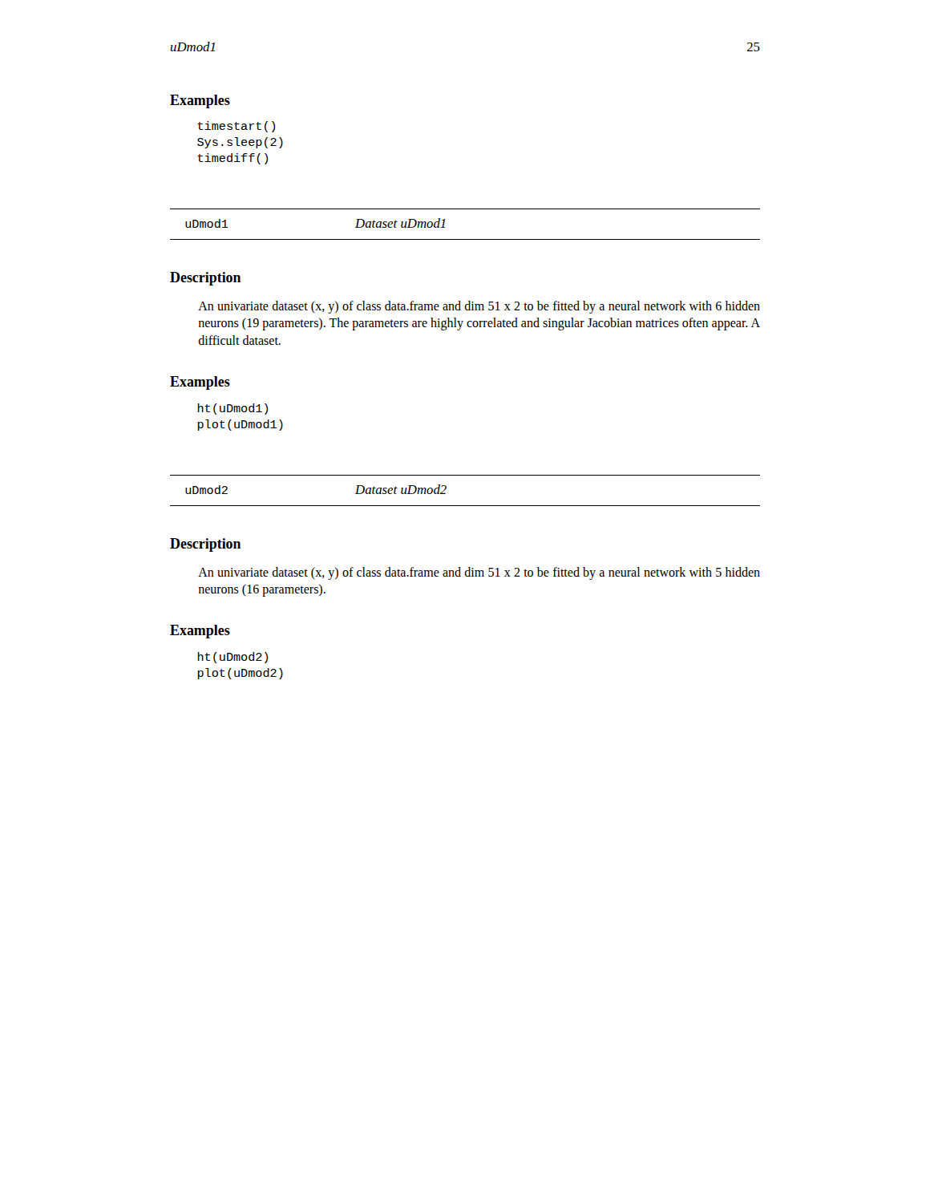uDmod1 25
Examples
timestart()
Sys.sleep(2)
timediff()
uDmod1 Dataset uDmod1
Description
An univariate dataset (x, y) of class data.frame and dim 51 x 2 to be fitted by a neural network with 6 hidden neurons (19 parameters). The parameters are highly correlated and singular Jacobian matrices often appear. A difficult dataset.
Examples
ht(uDmod1)
plot(uDmod1)
uDmod2 Dataset uDmod2
Description
An univariate dataset (x, y) of class data.frame and dim 51 x 2 to be fitted by a neural network with 5 hidden neurons (16 parameters).
Examples
ht(uDmod2)
plot(uDmod2)